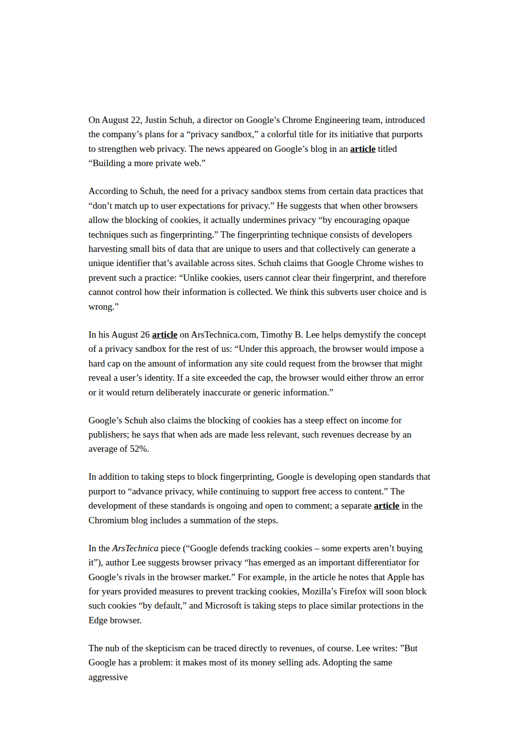On August 22, Justin Schuh, a director on Google’s Chrome Engineering team, introduced the company’s plans for a “privacy sandbox,” a colorful title for its initiative that purports to strengthen web privacy. The news appeared on Google’s blog in an article titled “Building a more private web.”
According to Schuh, the need for a privacy sandbox stems from certain data practices that “don’t match up to user expectations for privacy.” He suggests that when other browsers allow the blocking of cookies, it actually undermines privacy “by encouraging opaque techniques such as fingerprinting.” The fingerprinting technique consists of developers harvesting small bits of data that are unique to users and that collectively can generate a unique identifier that’s available across sites. Schuh claims that Google Chrome wishes to prevent such a practice: “Unlike cookies, users cannot clear their fingerprint, and therefore cannot control how their information is collected. We think this subverts user choice and is wrong.”
In his August 26 article on ArsTechnica.com, Timothy B. Lee helps demystify the concept of a privacy sandbox for the rest of us: “Under this approach, the browser would impose a hard cap on the amount of information any site could request from the browser that might reveal a user’s identity. If a site exceeded the cap, the browser would either throw an error or it would return deliberately inaccurate or generic information.”
Google’s Schuh also claims the blocking of cookies has a steep effect on income for publishers; he says that when ads are made less relevant, such revenues decrease by an average of 52%.
In addition to taking steps to block fingerprinting, Google is developing open standards that purport to “advance privacy, while continuing to support free access to content.” The development of these standards is ongoing and open to comment; a separate article in the Chromium blog includes a summation of the steps.
In the ArsTechnica piece (“Google defends tracking cookies – some experts aren’t buying it”), author Lee suggests browser privacy “has emerged as an important differentiator for Google’s rivals in the browser market.” For example, in the article he notes that Apple has for years provided measures to prevent tracking cookies, Mozilla’s Firefox will soon block such cookies “by default,” and Microsoft is taking steps to place similar protections in the Edge browser.
The nub of the skepticism can be traced directly to revenues, of course. Lee writes: ”But Google has a problem: it makes most of its money selling ads. Adopting the same aggressive